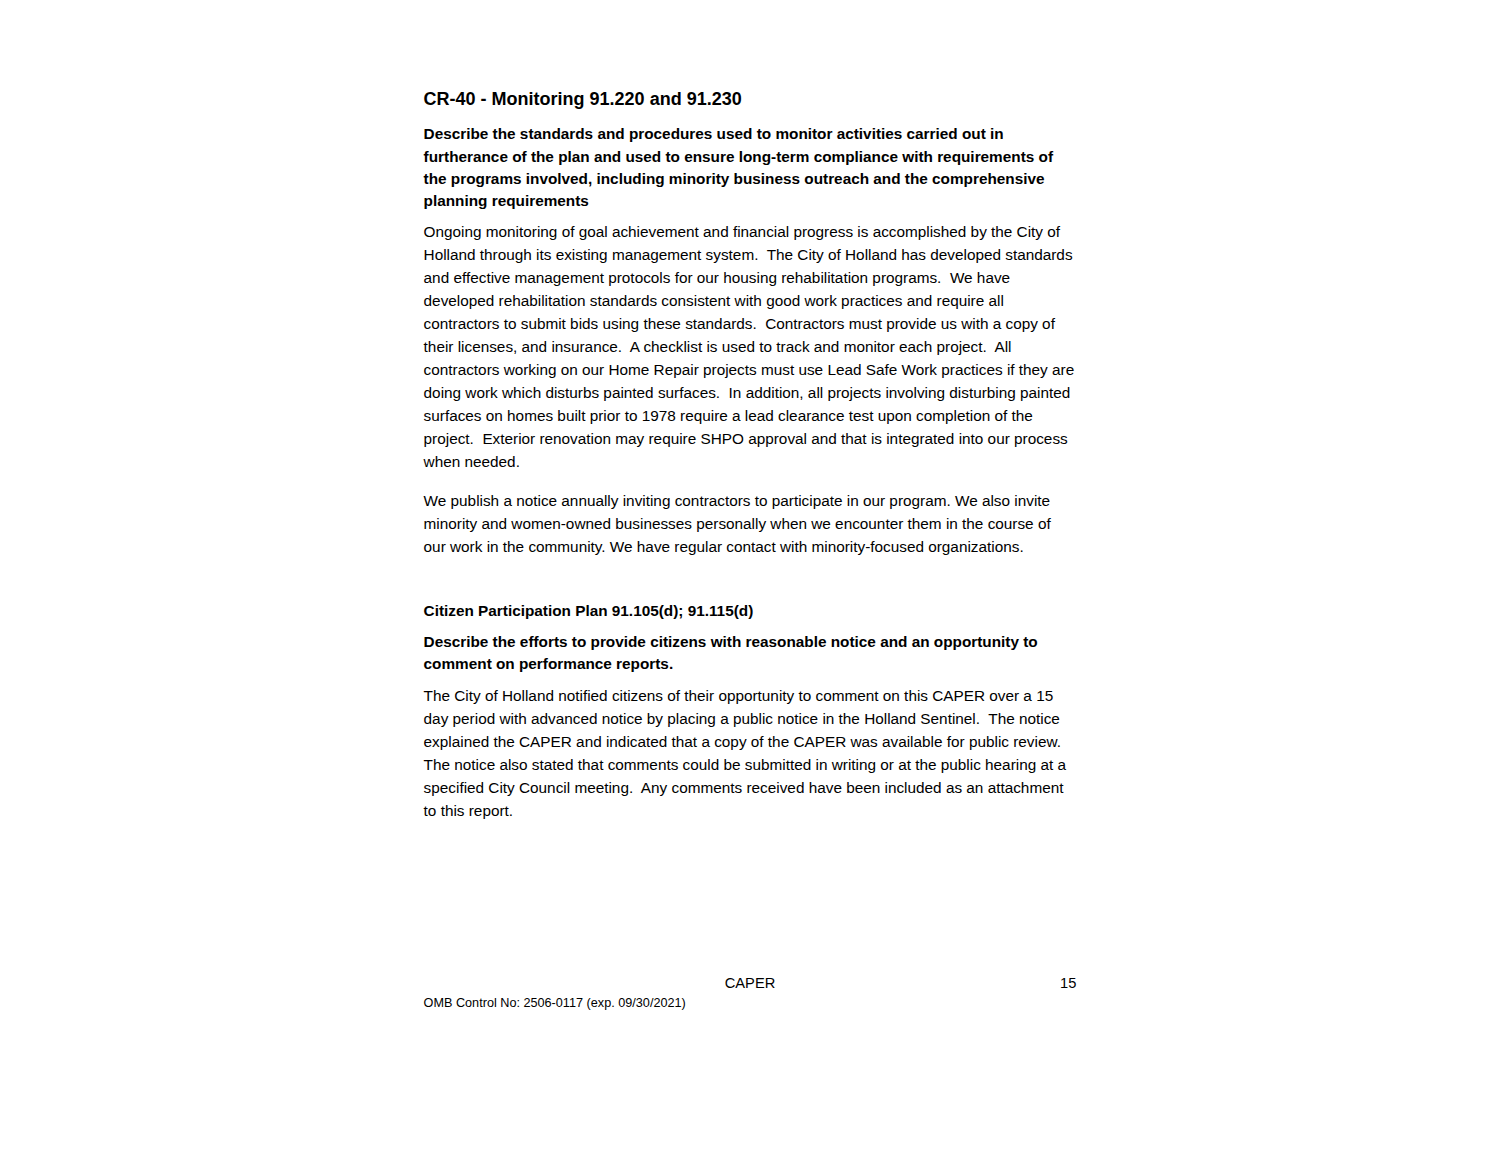CR-40 - Monitoring 91.220 and 91.230
Describe the standards and procedures used to monitor activities carried out in furtherance of the plan and used to ensure long-term compliance with requirements of the programs involved, including minority business outreach and the comprehensive planning requirements
Ongoing monitoring of goal achievement and financial progress is accomplished by the City of Holland through its existing management system. The City of Holland has developed standards and effective management protocols for our housing rehabilitation programs. We have developed rehabilitation standards consistent with good work practices and require all contractors to submit bids using these standards. Contractors must provide us with a copy of their licenses, and insurance. A checklist is used to track and monitor each project. All contractors working on our Home Repair projects must use Lead Safe Work practices if they are doing work which disturbs painted surfaces. In addition, all projects involving disturbing painted surfaces on homes built prior to 1978 require a lead clearance test upon completion of the project. Exterior renovation may require SHPO approval and that is integrated into our process when needed.
We publish a notice annually inviting contractors to participate in our program. We also invite minority and women-owned businesses personally when we encounter them in the course of our work in the community. We have regular contact with minority-focused organizations.
Citizen Participation Plan 91.105(d); 91.115(d)
Describe the efforts to provide citizens with reasonable notice and an opportunity to comment on performance reports.
The City of Holland notified citizens of their opportunity to comment on this CAPER over a 15 day period with advanced notice by placing a public notice in the Holland Sentinel. The notice explained the CAPER and indicated that a copy of the CAPER was available for public review. The notice also stated that comments could be submitted in writing or at the public hearing at a specified City Council meeting. Any comments received have been included as an attachment to this report.
CAPER 15
OMB Control No: 2506-0117 (exp. 09/30/2021)